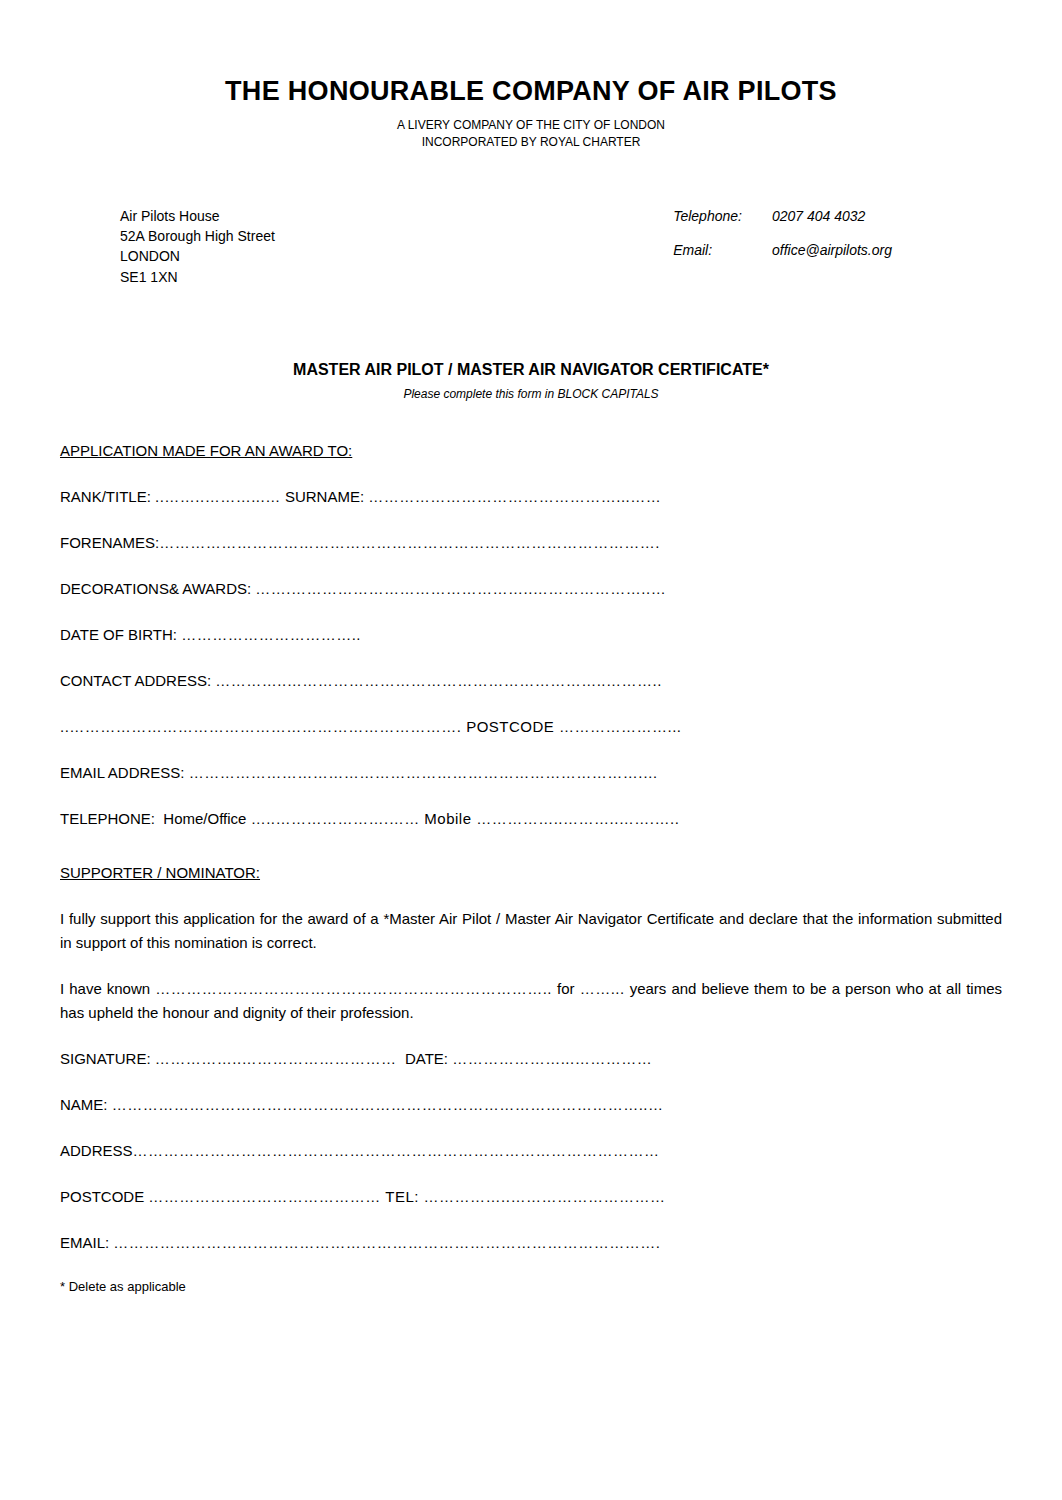THE HONOURABLE COMPANY OF AIR PILOTS
A LIVERY COMPANY OF THE CITY OF LONDON
INCORPORATED BY ROYAL CHARTER
Air Pilots House
52A Borough High Street
LONDON
SE1 1XN
| Telephone: | 0207 404 4032 |
| Email: | office@airpilots.org |
MASTER AIR PILOT / MASTER AIR NAVIGATOR CERTIFICATE*
Please complete this form in BLOCK CAPITALS
APPLICATION MADE FOR AN AWARD TO:
RANK/TITLE: ..……..………...… SURNAME: …………………………………………...……
FORENAMES:…………………………………………………………………………………….
DECORATIONS& AWARDS: …….………………………………………..…………………..…
DATE OF BIRTH: ……………………………..
CONTACT ADDRESS: …………..……………………………………………………..………..
..…………………………………………………………………. POSTCODE …………………...
EMAIL ADDRESS: …………………………………………………………………………….…
TELEPHONE: Home/Office …..………………….…… Mobile ……………..………..…….…..
SUPPORTER / NOMINATOR:
I fully support this application for the award of a *Master Air Pilot / Master Air Navigator Certificate and declare that the information submitted in support of this nomination is correct.
I have known ………………………………………………………………….. for ……... years and believe them to be a person who at all times has upheld the honour and dignity of their profession.
SIGNATURE: ……………..………………………… DATE: …………………...……………
NAME: …………………………………………………………………………………………..…
ADDRESS…………………………………………………………………………………………
POSTCODE ……………………………………… TEL: ……………..…………………………
EMAIL: …………………………………………………………………………………………….
* Delete as applicable